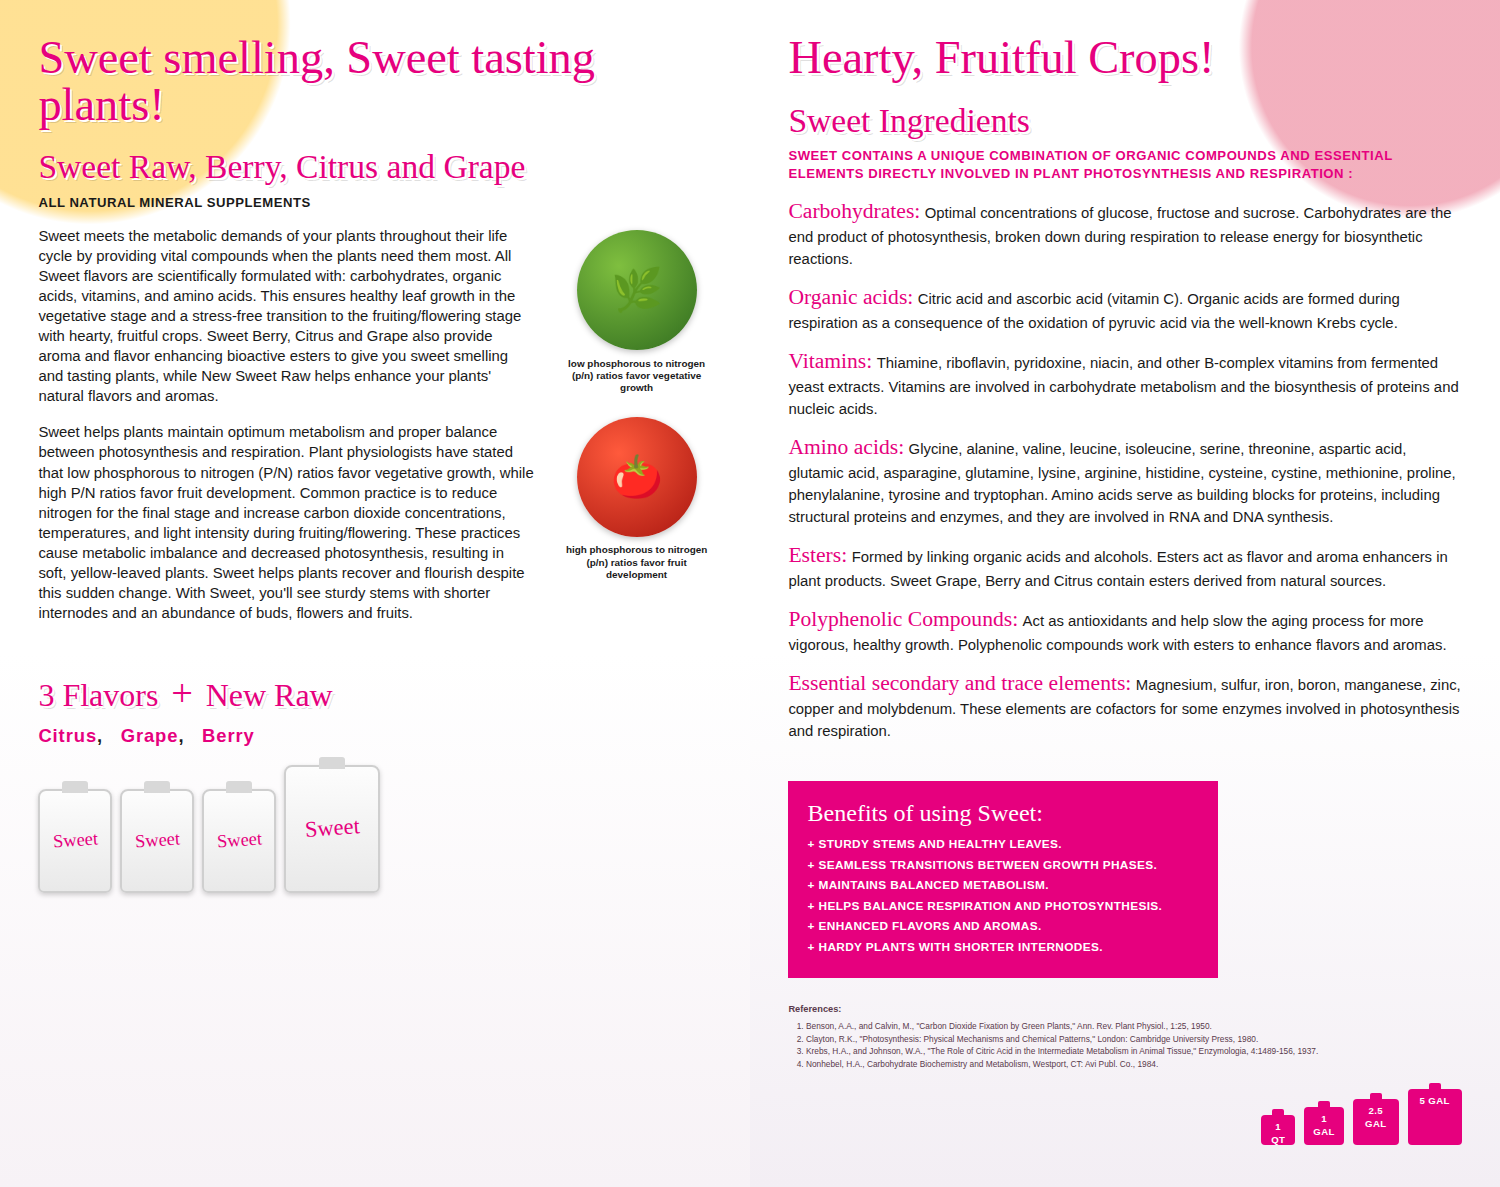Sweet smelling, Sweet tasting plants!
Sweet Raw, Berry, Citrus and Grape
All Natural Mineral Supplements
Sweet meets the metabolic demands of your plants throughout their life cycle by providing vital compounds when the plants need them most. All Sweet flavors are scientifically formulated with: carbohydrates, organic acids, vitamins, and amino acids. This ensures healthy leaf growth in the vegetative stage and a stress-free transition to the fruiting/flowering stage with hearty, fruitful crops. Sweet Berry, Citrus and Grape also provide aroma and flavor enhancing bioactive esters to give you sweet smelling and tasting plants, while New Sweet Raw helps enhance your plants' natural flavors and aromas.
Sweet helps plants maintain optimum metabolism and proper balance between photosynthesis and respiration. Plant physiologists have stated that low phosphorous to nitrogen (P/N) ratios favor vegetative growth, while high P/N ratios favor fruit development. Common practice is to reduce nitrogen for the final stage and increase carbon dioxide concentrations, temperatures, and light intensity during fruiting/flowering. These practices cause metabolic imbalance and decreased photosynthesis, resulting in soft, yellow-leaved plants. Sweet helps plants recover and flourish despite this sudden change. With Sweet, you'll see sturdy stems with shorter internodes and an abundance of buds, flowers and fruits.
🌿
low phosphorous to nitrogen (P/N) ratios favor vegetative growth
🍅
high phosphorous to nitrogen (P/N) ratios favor fruit development
3 Flavors
+
New Raw
Citrus
Grape
Berry
Sweet
Sweet
Sweet
Sweet
Hearty, Fruitful Crops!
Sweet Ingredients
Sweet contains a unique combination of organic compounds and essential elements directly involved in plant photosynthesis and respiration :
Carbohydrates:
Optimal concentrations of glucose, fructose and sucrose. Carbohydrates are the end product of photosynthesis, broken down during respiration to release energy for biosynthetic reactions.
Organic acids:
Citric acid and ascorbic acid (vitamin C). Organic acids are formed during respiration as a consequence of the oxidation of pyruvic acid via the well-known Krebs cycle.
Vitamins:
Thiamine, riboflavin, pyridoxine, niacin, and other B-complex vitamins from fermented yeast extracts. Vitamins are involved in carbohydrate metabolism and the biosynthesis of proteins and nucleic acids.
Amino acids:
Glycine, alanine, valine, leucine, isoleucine, serine, threonine, aspartic acid, glutamic acid, asparagine, glutamine, lysine, arginine, histidine, cysteine, cystine, methionine, proline, phenylalanine, tyrosine and tryptophan. Amino acids serve as building blocks for proteins, including structural proteins and enzymes, and they are involved in RNA and DNA synthesis.
Esters:
Formed by linking organic acids and alcohols. Esters act as flavor and aroma enhancers in plant products. Sweet Grape, Berry and Citrus contain esters derived from natural sources.
Polyphenolic Compounds:
Act as antioxidants and help slow the aging process for more vigorous, healthy growth. Polyphenolic compounds work with esters to enhance flavors and aromas.
Essential secondary and trace elements:
Magnesium, sulfur, iron, boron, manganese, zinc, copper and molybdenum. These elements are cofactors for some enzymes involved in photosynthesis and respiration.
Benefits of using Sweet:
Sturdy stems and healthy leaves.
Seamless transitions between growth phases.
Maintains balanced metabolism.
Helps balance respiration and photosynthesis.
Enhanced flavors and aromas.
Hardy plants with shorter internodes.
References:
Benson, A.A., and Calvin, M., "Carbon Dioxide Fixation by Green Plants," Ann. Rev. Plant Physiol., 1:25, 1950.
Clayton, R.K., "Photosynthesis: Physical Mechanisms and Chemical Patterns," London: Cambridge University Press, 1980.
Krebs, H.A., and Johnson, W.A., "The Role of Citric Acid in the Intermediate Metabolism in Animal Tissue," Enzymologia, 4:1489-156, 1937.
Nonhebel, H.A., Carbohydrate Biochemistry and Metabolism, Westport, CT: Avi Publ. Co., 1984.
1 QT
1 GAL
2.5 GAL
5 GAL